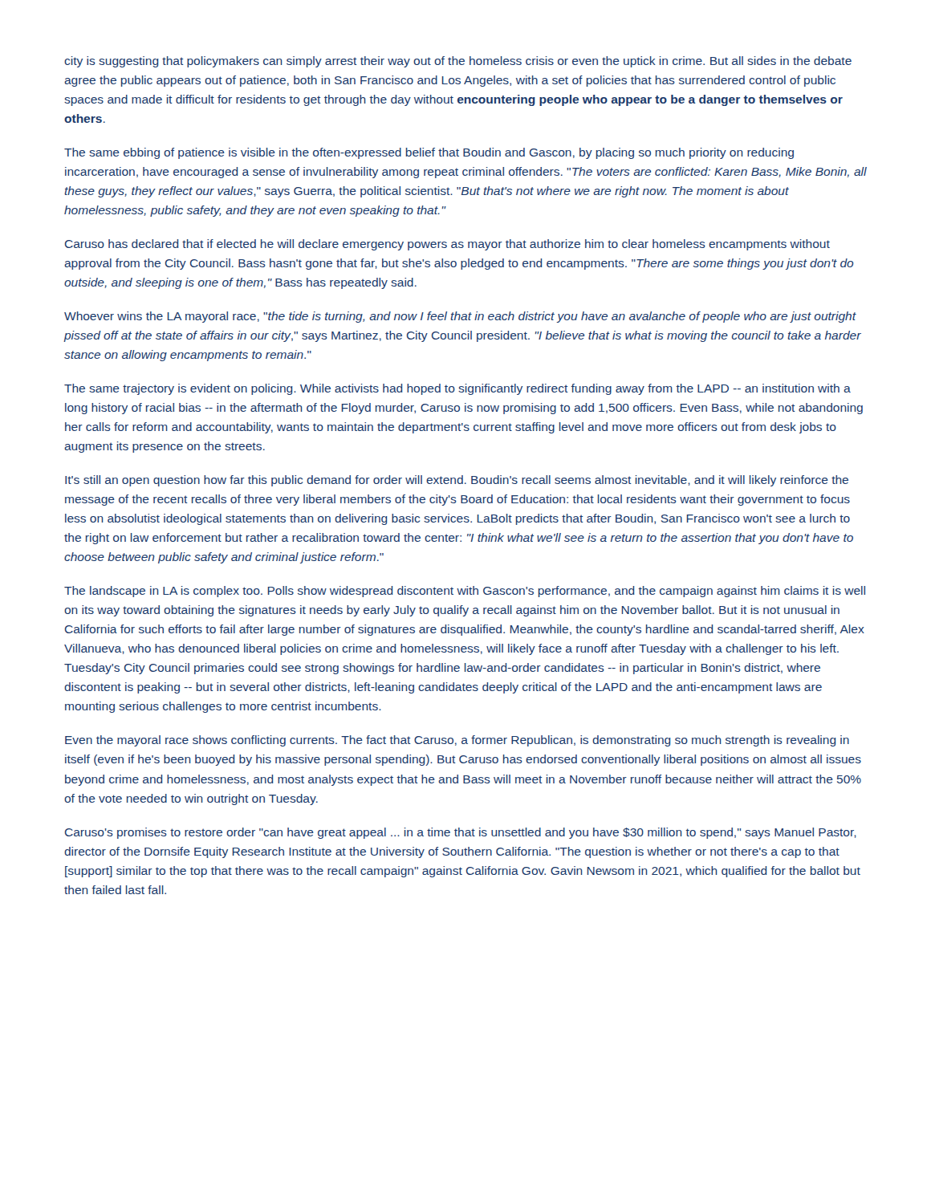city is suggesting that policymakers can simply arrest their way out of the homeless crisis or even the uptick in crime. But all sides in the debate agree the public appears out of patience, both in San Francisco and Los Angeles, with a set of policies that has surrendered control of public spaces and made it difficult for residents to get through the day without encountering people who appear to be a danger to themselves or others.
The same ebbing of patience is visible in the often-expressed belief that Boudin and Gascon, by placing so much priority on reducing incarceration, have encouraged a sense of invulnerability among repeat criminal offenders. "The voters are conflicted: Karen Bass, Mike Bonin, all these guys, they reflect our values," says Guerra, the political scientist. "But that's not where we are right now. The moment is about homelessness, public safety, and they are not even speaking to that."
Caruso has declared that if elected he will declare emergency powers as mayor that authorize him to clear homeless encampments without approval from the City Council. Bass hasn't gone that far, but she's also pledged to end encampments. "There are some things you just don't do outside, and sleeping is one of them," Bass has repeatedly said.
Whoever wins the LA mayoral race, "the tide is turning, and now I feel that in each district you have an avalanche of people who are just outright pissed off at the state of affairs in our city," says Martinez, the City Council president. "I believe that is what is moving the council to take a harder stance on allowing encampments to remain."
The same trajectory is evident on policing. While activists had hoped to significantly redirect funding away from the LAPD -- an institution with a long history of racial bias -- in the aftermath of the Floyd murder, Caruso is now promising to add 1,500 officers. Even Bass, while not abandoning her calls for reform and accountability, wants to maintain the department's current staffing level and move more officers out from desk jobs to augment its presence on the streets.
It's still an open question how far this public demand for order will extend. Boudin's recall seems almost inevitable, and it will likely reinforce the message of the recent recalls of three very liberal members of the city's Board of Education: that local residents want their government to focus less on absolutist ideological statements than on delivering basic services. LaBolt predicts that after Boudin, San Francisco won't see a lurch to the right on law enforcement but rather a recalibration toward the center: "I think what we'll see is a return to the assertion that you don't have to choose between public safety and criminal justice reform."
The landscape in LA is complex too. Polls show widespread discontent with Gascon's performance, and the campaign against him claims it is well on its way toward obtaining the signatures it needs by early July to qualify a recall against him on the November ballot. But it is not unusual in California for such efforts to fail after large number of signatures are disqualified. Meanwhile, the county's hardline and scandal-tarred sheriff, Alex Villanueva, who has denounced liberal policies on crime and homelessness, will likely face a runoff after Tuesday with a challenger to his left. Tuesday's City Council primaries could see strong showings for hardline law-and-order candidates -- in particular in Bonin's district, where discontent is peaking -- but in several other districts, left-leaning candidates deeply critical of the LAPD and the anti-encampment laws are mounting serious challenges to more centrist incumbents.
Even the mayoral race shows conflicting currents. The fact that Caruso, a former Republican, is demonstrating so much strength is revealing in itself (even if he's been buoyed by his massive personal spending). But Caruso has endorsed conventionally liberal positions on almost all issues beyond crime and homelessness, and most analysts expect that he and Bass will meet in a November runoff because neither will attract the 50% of the vote needed to win outright on Tuesday.
Caruso's promises to restore order "can have great appeal ... in a time that is unsettled and you have $30 million to spend," says Manuel Pastor, director of the Dornsife Equity Research Institute at the University of Southern California. "The question is whether or not there's a cap to that [support] similar to the top that there was to the recall campaign" against California Gov. Gavin Newsom in 2021, which qualified for the ballot but then failed last fall.